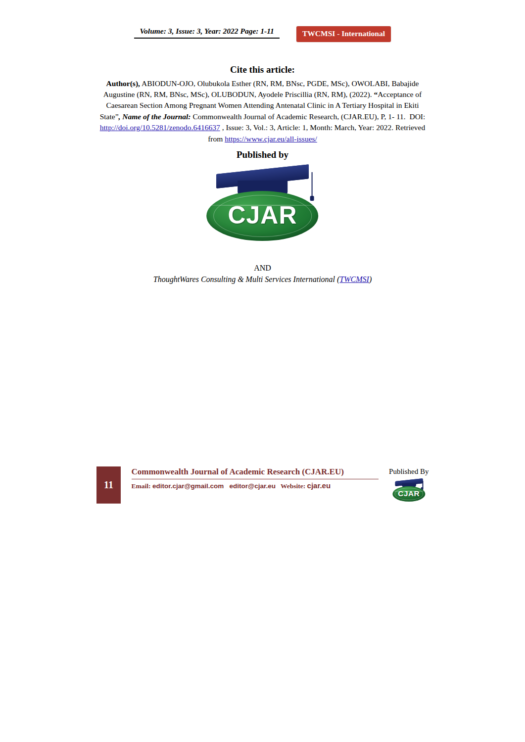Volume: 3, Issue: 3, Year: 2022 Page: 1-11
TWCMSI - International
Cite this article:
Author(s), ABIODUN-OJO, Olubukola Esther (RN, RM, BNsc, PGDE, MSc), OWOLABI, Babajide Augustine (RN, RM, BNsc, MSc), OLUBODUN, Ayodele Priscillia (RN, RM), (2022). “Acceptance of Caesarean Section Among Pregnant Women Attending Antenatal Clinic in A Tertiary Hospital in Ekiti State”, Name of the Journal: Commonwealth Journal of Academic Research, (CJAR.EU), P, 1- 11. DOI: http://doi.org/10.5281/zenodo.6416637 , Issue: 3, Vol.: 3, Article: 1, Month: March, Year: 2022. Retrieved from https://www.cjar.eu/all-issues/
Published by
CJAR
AND
ThoughtWares Consulting & Multi Services International (TWCMSI)
11
Commonwealth Journal of Academic Research (CJAR.EU)
Email: editor.cjar@gmail.com editor@cjar.eu Website: cjar.eu
Published By
CJAR